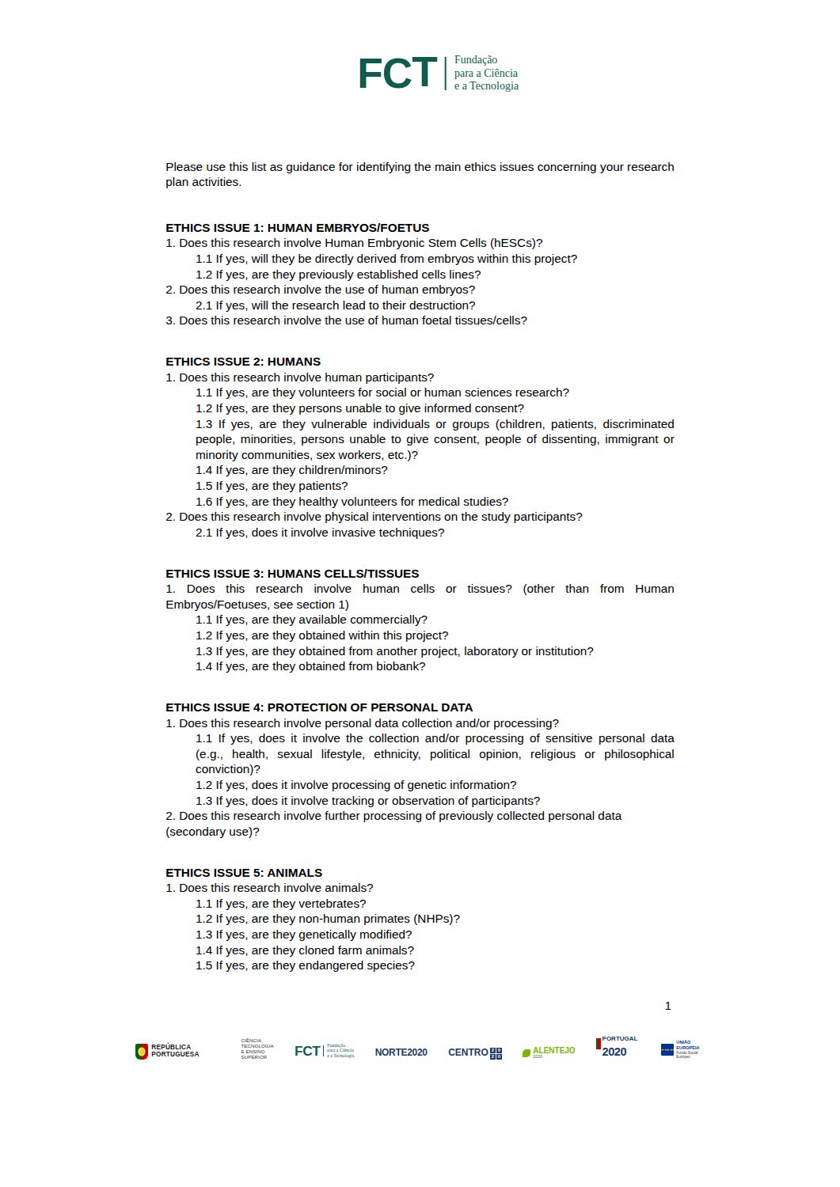FCT Fundação
para a Ciência
e a Tecnologia
Please use this list as guidance for identifying the main ethics issues concerning your research plan activities.
Ethics issue 1: Human embryos/foetus
1. Does this research involve Human Embryonic Stem Cells (hESCs)?
1.1 If yes, will they be directly derived from embryos within this project?
1.2 If yes, are they previously established cells lines?
2. Does this research involve the use of human embryos?
2.1 If yes, will the research lead to their destruction?
3. Does this research involve the use of human foetal tissues/cells?
Ethics issue 2: Humans
1. Does this research involve human participants?
1.1 If yes, are they volunteers for social or human sciences research?
1.2 If yes, are they persons unable to give informed consent?
1.3 If yes, are they vulnerable individuals or groups (children, patients, discriminated people, minorities, persons unable to give consent, people of dissenting, immigrant or minority communities, sex workers, etc.)?
1.4 If yes, are they children/minors?
1.5 If yes, are they patients?
1.6 If yes, are they healthy volunteers for medical studies?
2. Does this research involve physical interventions on the study participants?
2.1 If yes, does it involve invasive techniques?
Ethics issue 3: Humans cells/tissues
1. Does this research involve human cells or tissues? (other than from Human Embryos/Foetuses, see section 1)
1.1 If yes, are they available commercially?
1.2 If yes, are they obtained within this project?
1.3 If yes, are they obtained from another project, laboratory or institution?
1.4 If yes, are they obtained from biobank?
Ethics issue 4: Protection of personal data
1. Does this research involve personal data collection and/or processing?
1.1 If yes, does it involve the collection and/or processing of sensitive personal data (e.g., health, sexual lifestyle, ethnicity, political opinion, religious or philosophical conviction)?
1.2 If yes, does it involve processing of genetic information?
1.3 If yes, does it involve tracking or observation of participants?
2. Does this research involve further processing of previously collected personal data (secondary use)?
Ethics issue 5: Animals
1. Does this research involve animals?
1.1 If yes, are they vertebrates?
1.2 If yes, are they non-human primates (NHPs)?
1.3 If yes, are they genetically modified?
1.4 If yes, are they cloned farm animals?
1.5 If yes, are they endangered species?
1
REPÚBLICA
PORTUGUESA
CIÊNCIA, TECNOLOGIA
E ENSINO SUPERIOR
FCT Fundação
para a Ciência
e a Tecnologia
NORTE2020
CENTRO 2020
ALENTEJO2020
PORTUGAL 2020
UNIÃO EUROPEIAFundo Social Europeu